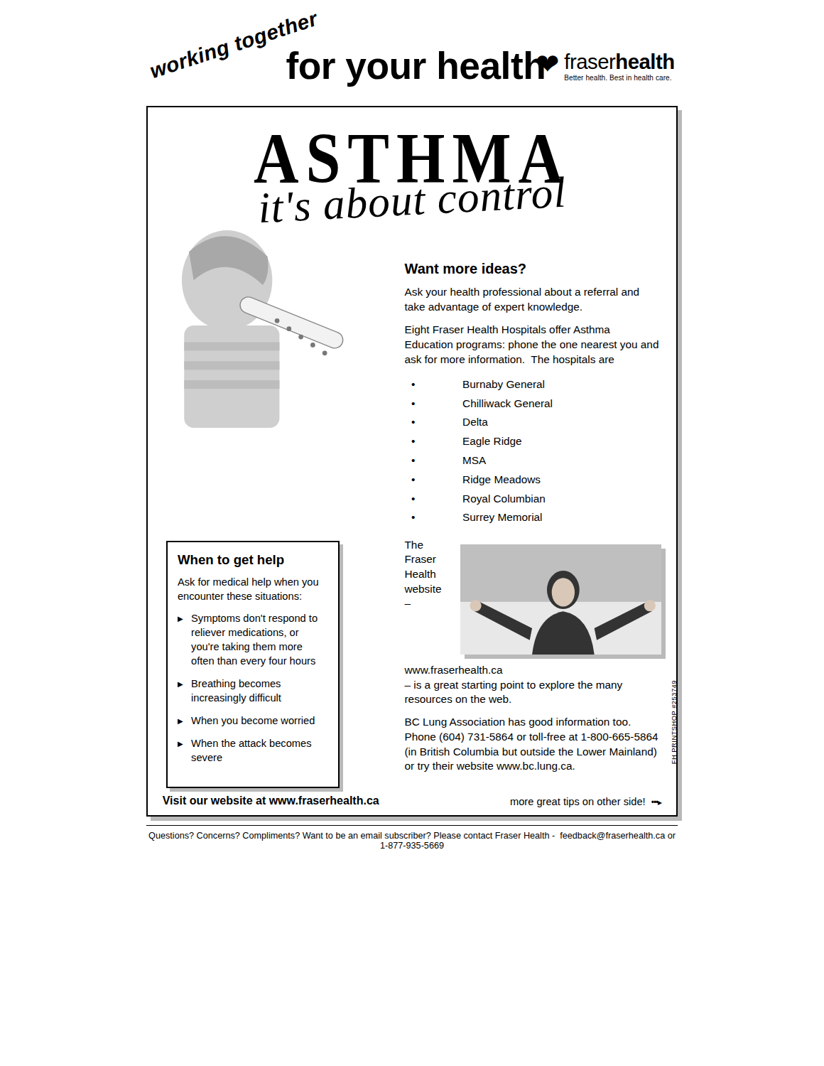working together
for your health
❤
fraserhealth
Better health. Best in health care.
ASTHMA
it's about control
Want more ideas?
Ask your health professional about a referral and take advantage of expert knowledge.
Eight Fraser Health Hospitals offer Asthma Education programs: phone the one nearest you and ask for more information. The hospitals are
Burnaby General
Chilliwack General
Delta
Eagle Ridge
MSA
Ridge Meadows
Royal Columbian
Surrey Memorial
When to get help
Ask for medical help when you encounter these situations:
Symptoms don't respond to reliever medications, or you're taking them more often than every four hours
Breathing becomes increasingly difficult
When you become worried
When the attack becomes severe
The Fraser Health website
– www.fraserhealth.ca
– is a great starting point to explore the many resources on the web.
BC Lung Association has good information too.
Phone (604) 731-5864 or toll-free at 1-800-665-5864 (in British Columbia but outside the Lower Mainland) or try their website www.bc.lung.ca.
FH PRINTSHOP #253749
Visit our website at www.fraserhealth.ca
more great tips on other side! •••▸
Questions? Concerns? Compliments? Want to be an email subscriber? Please contact Fraser Health - feedback@fraserhealth.ca or 1-877-935-5669